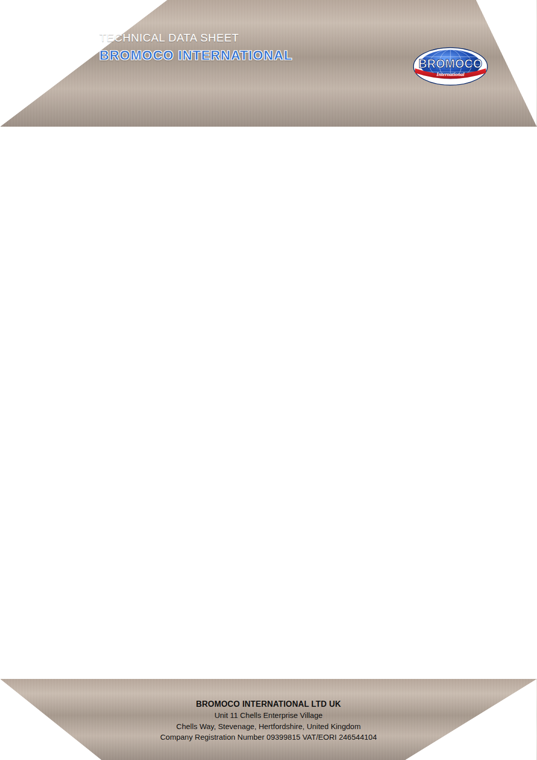TECHNICAL DATA SHEET
BROMOCO INTERNATIONAL
BROMOCO International
BROMOCO INTERNATIONAL LTD UK
Unit 11 Chells Enterprise Village
Chells Way, Stevenage, Hertfordshire, United Kingdom
Company Registration Number 09399815 VAT/EORI 246544104